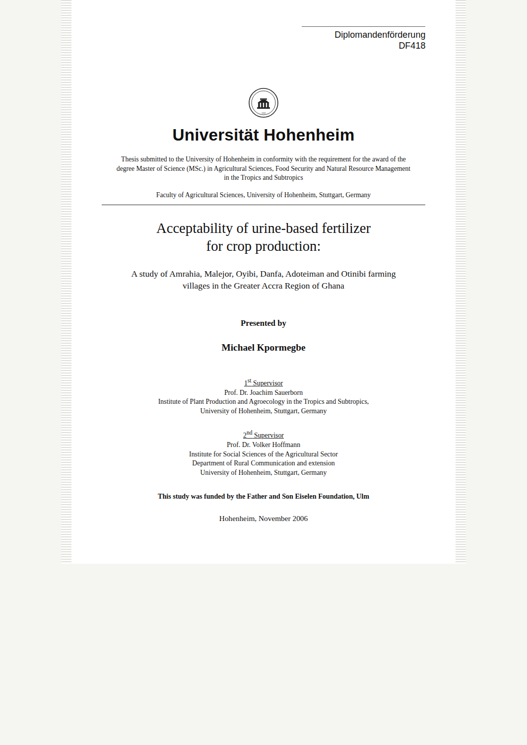Diplomandenförderung
DF418
1818
Universität Hohenheim
Thesis submitted to the University of Hohenheim in conformity with the requirement for the award of the degree Master of Science (MSc.) in Agricultural Sciences, Food Security and Natural Resource Management in the Tropics and Subtropics
Faculty of Agricultural Sciences, University of Hohenheim, Stuttgart, Germany
Acceptability of urine-based fertilizer
for crop production:
A study of Amrahia, Malejor, Oyibi, Danfa, Adoteiman and Otinibi farming
villages in the Greater Accra Region of Ghana
Presented by
Michael Kpormegbe
1st Supervisor
Prof. Dr. Joachim Sauerborn
Institute of Plant Production and Agroecology in the Tropics and Subtropics,
University of Hohenheim, Stuttgart, Germany
2nd Supervisor
Prof. Dr. Volker Hoffmann
Institute for Social Sciences of the Agricultural Sector
Department of Rural Communication and extension
University of Hohenheim, Stuttgart, Germany
This study was funded by the Father and Son Eiselen Foundation, Ulm
Hohenheim, November 2006